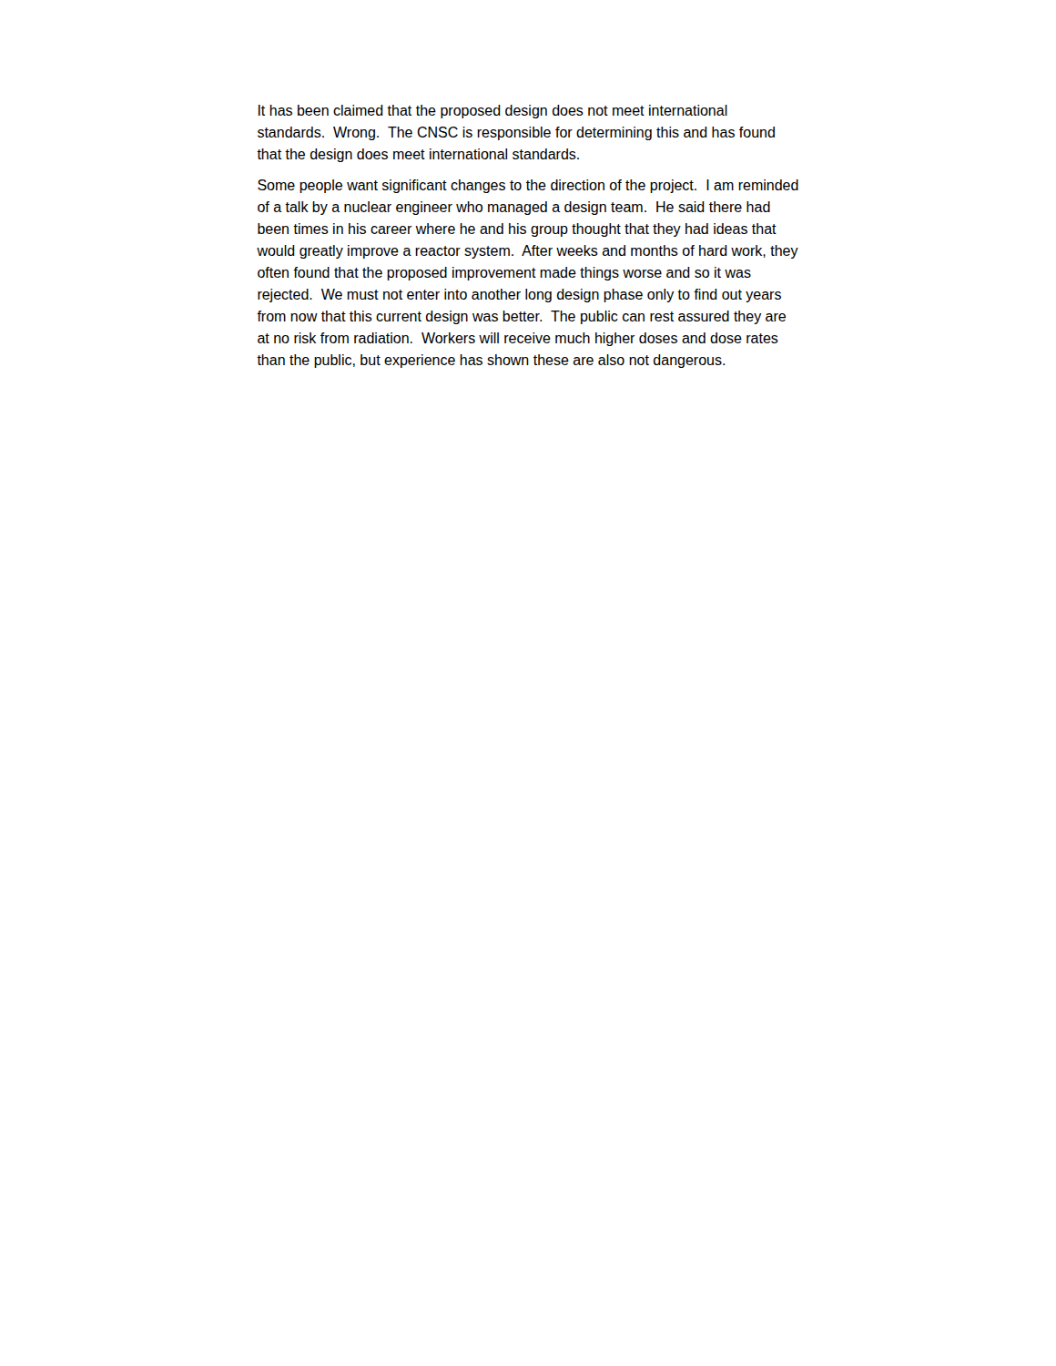It has been claimed that the proposed design does not meet international standards. Wrong. The CNSC is responsible for determining this and has found that the design does meet international standards.
Some people want significant changes to the direction of the project. I am reminded of a talk by a nuclear engineer who managed a design team. He said there had been times in his career where he and his group thought that they had ideas that would greatly improve a reactor system. After weeks and months of hard work, they often found that the proposed improvement made things worse and so it was rejected. We must not enter into another long design phase only to find out years from now that this current design was better. The public can rest assured they are at no risk from radiation. Workers will receive much higher doses and dose rates than the public, but experience has shown these are also not dangerous.